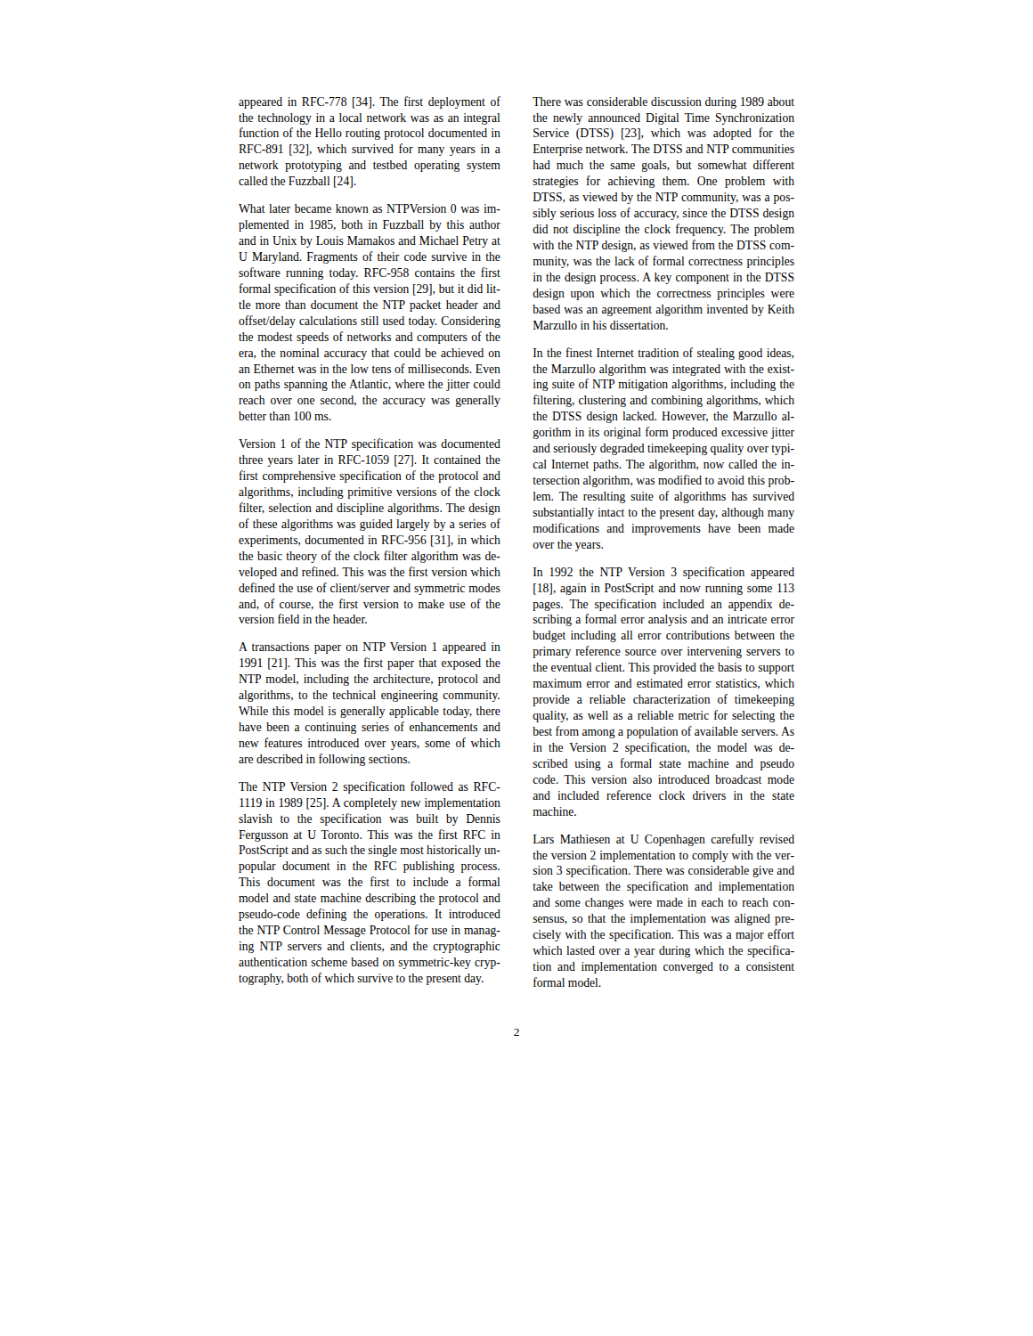appeared in RFC-778 [34]. The first deployment of the technology in a local network was as an integral function of the Hello routing protocol documented in RFC-891 [32], which survived for many years in a network prototyping and testbed operating system called the Fuzzball [24].
What later became known as NTPVersion 0 was implemented in 1985, both in Fuzzball by this author and in Unix by Louis Mamakos and Michael Petry at U Maryland. Fragments of their code survive in the software running today. RFC-958 contains the first formal specification of this version [29], but it did little more than document the NTP packet header and offset/delay calculations still used today. Considering the modest speeds of networks and computers of the era, the nominal accuracy that could be achieved on an Ethernet was in the low tens of milliseconds. Even on paths spanning the Atlantic, where the jitter could reach over one second, the accuracy was generally better than 100 ms.
Version 1 of the NTP specification was documented three years later in RFC-1059 [27]. It contained the first comprehensive specification of the protocol and algorithms, including primitive versions of the clock filter, selection and discipline algorithms. The design of these algorithms was guided largely by a series of experiments, documented in RFC-956 [31], in which the basic theory of the clock filter algorithm was developed and refined. This was the first version which defined the use of client/server and symmetric modes and, of course, the first version to make use of the version field in the header.
A transactions paper on NTP Version 1 appeared in 1991 [21]. This was the first paper that exposed the NTP model, including the architecture, protocol and algorithms, to the technical engineering community. While this model is generally applicable today, there have been a continuing series of enhancements and new features introduced over years, some of which are described in following sections.
The NTP Version 2 specification followed as RFC-1119 in 1989 [25]. A completely new implementation slavish to the specification was built by Dennis Fergusson at U Toronto. This was the first RFC in PostScript and as such the single most historically unpopular document in the RFC publishing process. This document was the first to include a formal model and state machine describing the protocol and pseudo-code defining the operations. It introduced the NTP Control Message Protocol for use in managing NTP servers and clients, and the cryptographic authentication scheme based on symmetric-key cryptography, both of which survive to the present day.
There was considerable discussion during 1989 about the newly announced Digital Time Synchronization Service (DTSS) [23], which was adopted for the Enterprise network. The DTSS and NTP communities had much the same goals, but somewhat different strategies for achieving them. One problem with DTSS, as viewed by the NTP community, was a possibly serious loss of accuracy, since the DTSS design did not discipline the clock frequency. The problem with the NTP design, as viewed from the DTSS community, was the lack of formal correctness principles in the design process. A key component in the DTSS design upon which the correctness principles were based was an agreement algorithm invented by Keith Marzullo in his dissertation.
In the finest Internet tradition of stealing good ideas, the Marzullo algorithm was integrated with the existing suite of NTP mitigation algorithms, including the filtering, clustering and combining algorithms, which the DTSS design lacked. However, the Marzullo algorithm in its original form produced excessive jitter and seriously degraded timekeeping quality over typical Internet paths. The algorithm, now called the intersection algorithm, was modified to avoid this problem. The resulting suite of algorithms has survived substantially intact to the present day, although many modifications and improvements have been made over the years.
In 1992 the NTP Version 3 specification appeared [18], again in PostScript and now running some 113 pages. The specification included an appendix describing a formal error analysis and an intricate error budget including all error contributions between the primary reference source over intervening servers to the eventual client. This provided the basis to support maximum error and estimated error statistics, which provide a reliable characterization of timekeeping quality, as well as a reliable metric for selecting the best from among a population of available servers. As in the Version 2 specification, the model was described using a formal state machine and pseudo code. This version also introduced broadcast mode and included reference clock drivers in the state machine.
Lars Mathiesen at U Copenhagen carefully revised the version 2 implementation to comply with the version 3 specification. There was considerable give and take between the specification and implementation and some changes were made in each to reach consensus, so that the implementation was aligned precisely with the specification. This was a major effort which lasted over a year during which the specification and implementation converged to a consistent formal model.
2